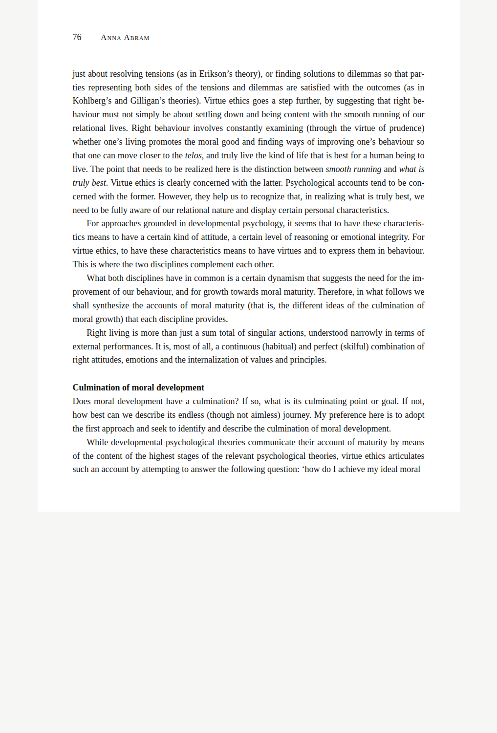76 Anna Abram
just about resolving tensions (as in Erikson’s theory), or finding solutions to dilemmas so that parties representing both sides of the tensions and dilemmas are satisfied with the outcomes (as in Kohlberg’s and Gilligan’s theories). Virtue ethics goes a step further, by suggesting that right behaviour must not simply be about settling down and being content with the smooth running of our relational lives. Right behaviour involves constantly examining (through the virtue of prudence) whether one’s living promotes the moral good and finding ways of improving one’s behaviour so that one can move closer to the telos, and truly live the kind of life that is best for a human being to live. The point that needs to be realized here is the distinction between smooth running and what is truly best. Virtue ethics is clearly concerned with the latter. Psychological accounts tend to be concerned with the former. However, they help us to recognize that, in realizing what is truly best, we need to be fully aware of our relational nature and display certain personal characteristics.
For approaches grounded in developmental psychology, it seems that to have these characteristics means to have a certain kind of attitude, a certain level of reasoning or emotional integrity. For virtue ethics, to have these characteristics means to have virtues and to express them in behaviour. This is where the two disciplines complement each other.
What both disciplines have in common is a certain dynamism that suggests the need for the improvement of our behaviour, and for growth towards moral maturity. Therefore, in what follows we shall synthesize the accounts of moral maturity (that is, the different ideas of the culmination of moral growth) that each discipline provides.
Right living is more than just a sum total of singular actions, understood narrowly in terms of external performances. It is, most of all, a continuous (habitual) and perfect (skilful) combination of right attitudes, emotions and the internalization of values and principles.
Culmination of moral development
Does moral development have a culmination? If so, what is its culminating point or goal. If not, how best can we describe its endless (though not aimless) journey. My preference here is to adopt the first approach and seek to identify and describe the culmination of moral development.
While developmental psychological theories communicate their account of maturity by means of the content of the highest stages of the relevant psychological theories, virtue ethics articulates such an account by attempting to answer the following question: ‘how do I achieve my ideal moral